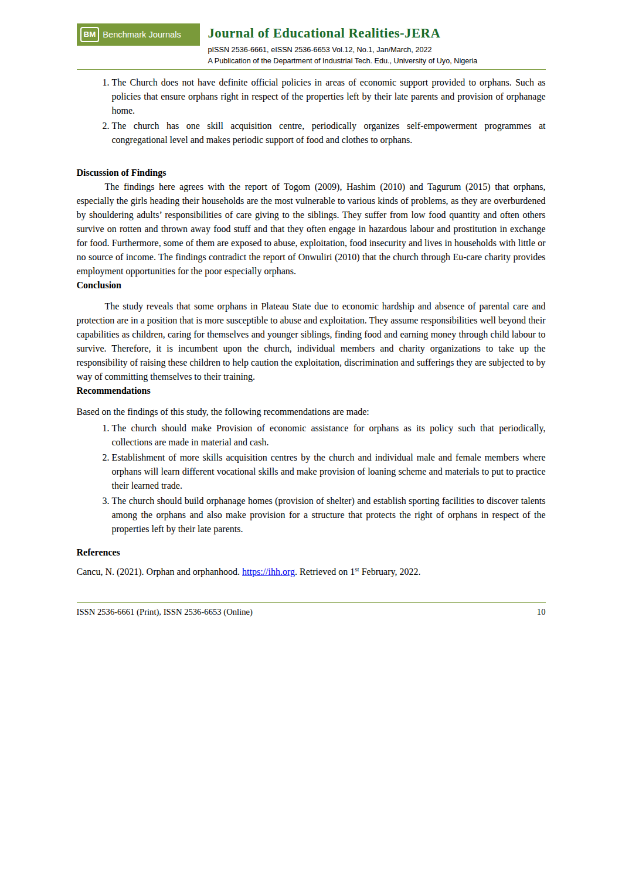BM Benchmark Journals
Journal of Educational Realities-JERA
pISSN 2536-6661, eISSN 2536-6653 Vol.12, No.1, Jan/March, 2022
A Publication of the Department of Industrial Tech. Edu., University of Uyo, Nigeria
The Church does not have definite official policies in areas of economic support provided to orphans. Such as policies that ensure orphans right in respect of the properties left by their late parents and provision of orphanage home.
The church has one skill acquisition centre, periodically organizes self-empowerment programmes at congregational level and makes periodic support of food and clothes to orphans.
Discussion of Findings
The findings here agrees with the report of Togom (2009), Hashim (2010) and Tagurum (2015) that orphans, especially the girls heading their households are the most vulnerable to various kinds of problems, as they are overburdened by shouldering adults’ responsibilities of care giving to the siblings. They suffer from low food quantity and often others survive on rotten and thrown away food stuff and that they often engage in hazardous labour and prostitution in exchange for food. Furthermore, some of them are exposed to abuse, exploitation, food insecurity and lives in households with little or no source of income. The findings contradict the report of Onwuliri (2010) that the church through Eu-care charity provides employment opportunities for the poor especially orphans.
Conclusion
The study reveals that some orphans in Plateau State due to economic hardship and absence of parental care and protection are in a position that is more susceptible to abuse and exploitation. They assume responsibilities well beyond their capabilities as children, caring for themselves and younger siblings, finding food and earning money through child labour to survive. Therefore, it is incumbent upon the church, individual members and charity organizations to take up the responsibility of raising these children to help caution the exploitation, discrimination and sufferings they are subjected to by way of committing themselves to their training.
Recommendations
Based on the findings of this study, the following recommendations are made:
The church should make Provision of economic assistance for orphans as its policy such that periodically, collections are made in material and cash.
Establishment of more skills acquisition centres by the church and individual male and female members where orphans will learn different vocational skills and make provision of loaning scheme and materials to put to practice their learned trade.
The church should build orphanage homes (provision of shelter) and establish sporting facilities to discover talents among the orphans and also make provision for a structure that protects the right of orphans in respect of the properties left by their late parents.
References
Cancu, N. (2021). Orphan and orphanhood. https://ihh.org. Retrieved on 1st February, 2022.
ISSN 2536-6661 (Print), ISSN 2536-6653 (Online) 10